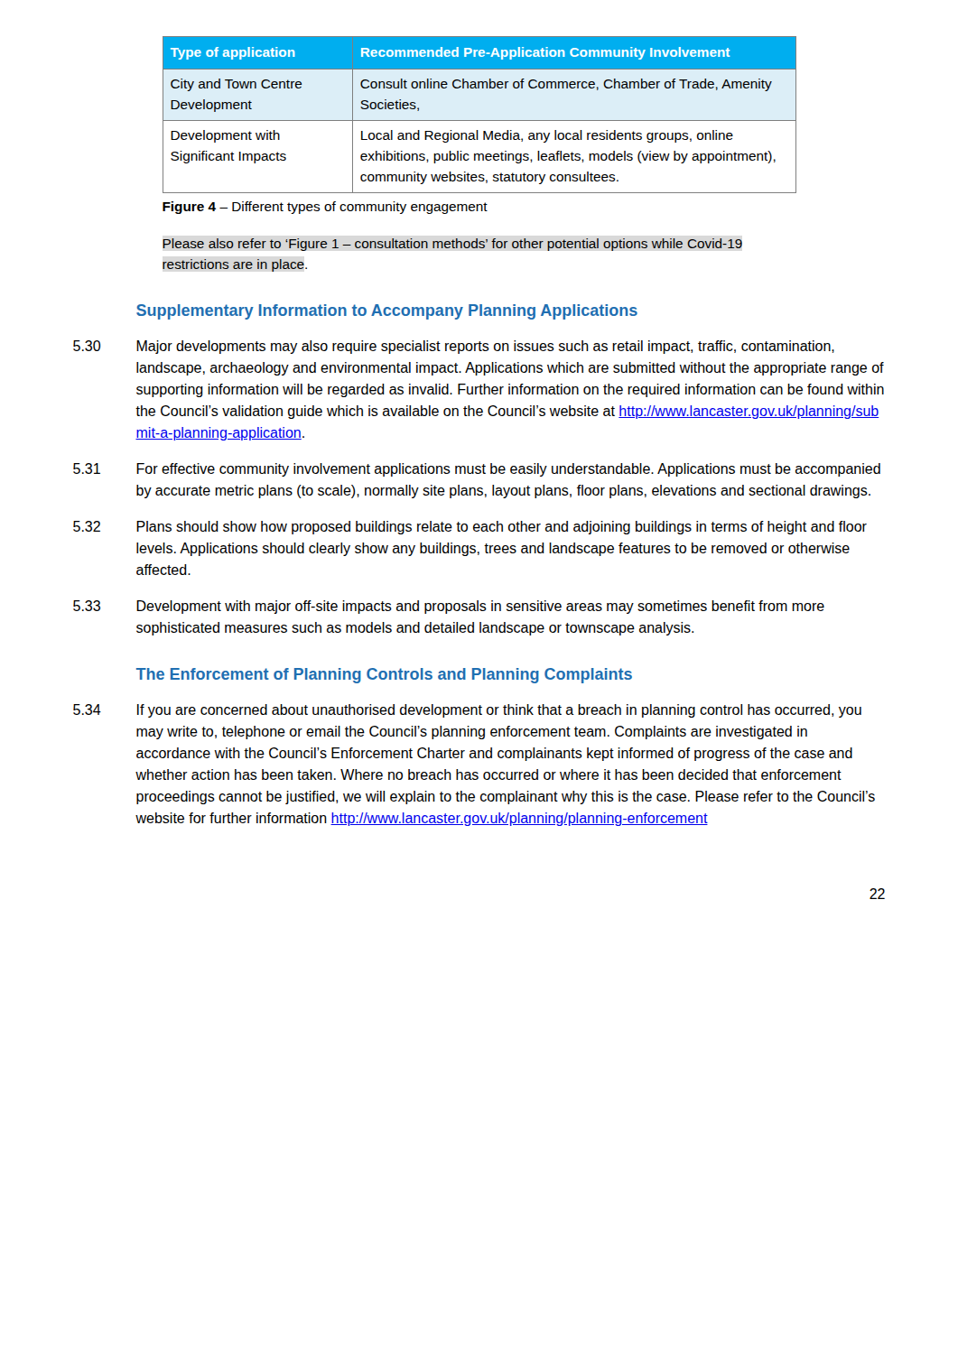| Type of application | Recommended Pre-Application Community Involvement |
| --- | --- |
| City and Town Centre Development | Consult online Chamber of Commerce, Chamber of Trade, Amenity Societies, |
| Development with Significant Impacts | Local and Regional Media, any local residents groups, online exhibitions, public meetings, leaflets, models (view by appointment), community websites, statutory consultees. |
Figure 4 – Different types of community engagement
Please also refer to ‘Figure 1 – consultation methods’ for other potential options while Covid-19 restrictions are in place.
Supplementary Information to Accompany Planning Applications
5.30
Major developments may also require specialist reports on issues such as retail impact, traffic, contamination, landscape, archaeology and environmental impact. Applications which are submitted without the appropriate range of supporting information will be regarded as invalid. Further information on the required information can be found within the Council’s validation guide which is available on the Council’s website at http://www.lancaster.gov.uk/planning/submit-a-planning-application.
5.31
For effective community involvement applications must be easily understandable. Applications must be accompanied by accurate metric plans (to scale), normally site plans, layout plans, floor plans, elevations and sectional drawings.
5.32
Plans should show how proposed buildings relate to each other and adjoining buildings in terms of height and floor levels. Applications should clearly show any buildings, trees and landscape features to be removed or otherwise affected.
5.33
Development with major off-site impacts and proposals in sensitive areas may sometimes benefit from more sophisticated measures such as models and detailed landscape or townscape analysis.
The Enforcement of Planning Controls and Planning Complaints
5.34
If you are concerned about unauthorised development or think that a breach in planning control has occurred, you may write to, telephone or email the Council’s planning enforcement team. Complaints are investigated in accordance with the Council’s Enforcement Charter and complainants kept informed of progress of the case and whether action has been taken. Where no breach has occurred or where it has been decided that enforcement proceedings cannot be justified, we will explain to the complainant why this is the case. Please refer to the Council’s website for further information http://www.lancaster.gov.uk/planning/planning-enforcement
22